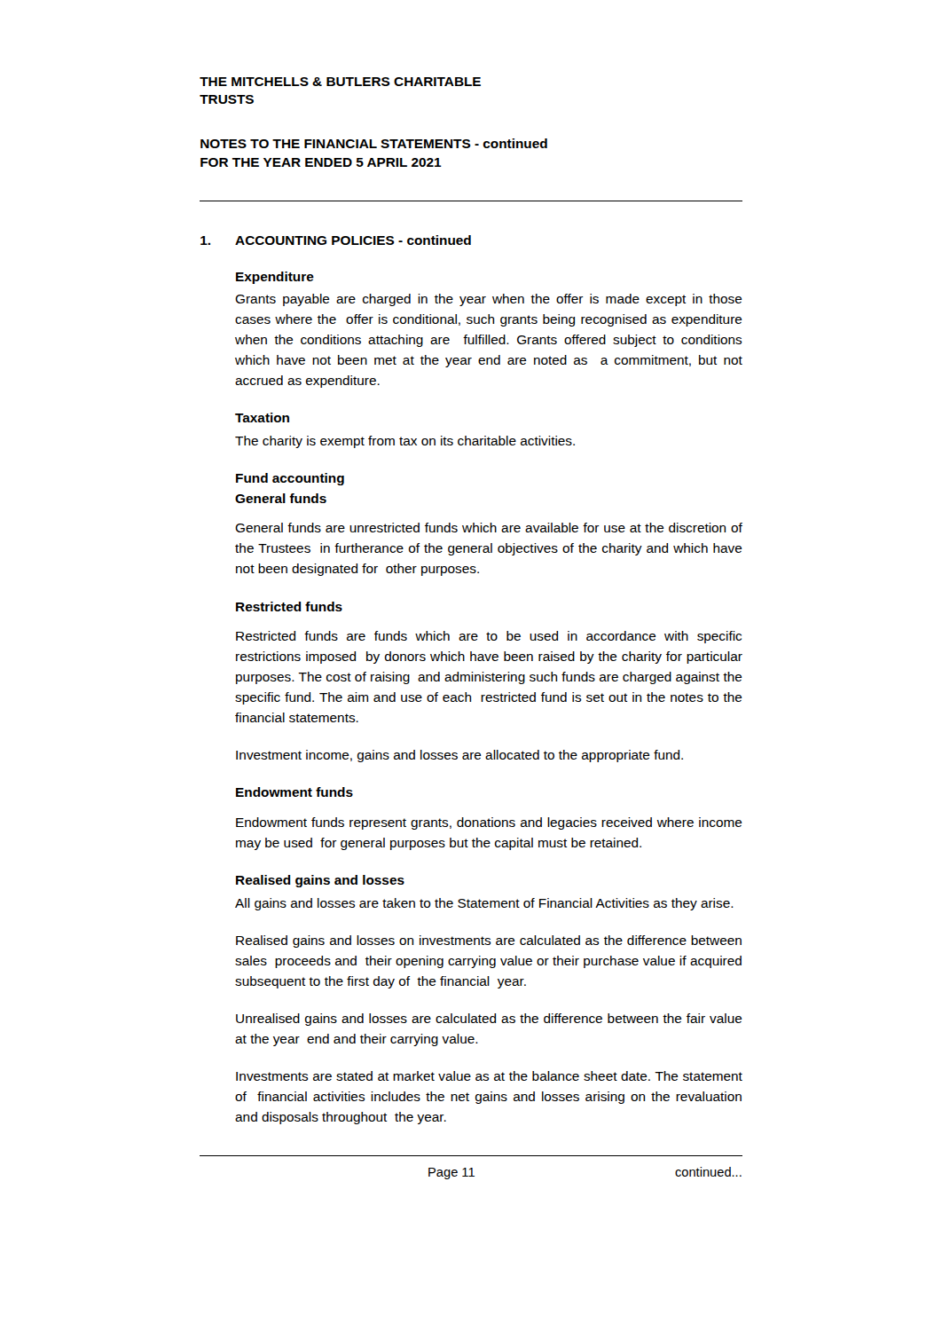THE MITCHELLS & BUTLERS CHARITABLE
TRUSTS
NOTES TO THE FINANCIAL STATEMENTS - continued
FOR THE YEAR ENDED 5 APRIL 2021
1. ACCOUNTING POLICIES - continued
Expenditure
Grants payable are charged in the year when the offer is made except in those cases where the offer is conditional, such grants being recognised as expenditure when the conditions attaching are fulfilled. Grants offered subject to conditions which have not been met at the year end are noted as a commitment, but not accrued as expenditure.
Taxation
The charity is exempt from tax on its charitable activities.
Fund accounting
General funds
General funds are unrestricted funds which are available for use at the discretion of the Trustees in furtherance of the general objectives of the charity and which have not been designated for other purposes.
Restricted funds
Restricted funds are funds which are to be used in accordance with specific restrictions imposed by donors which have been raised by the charity for particular purposes. The cost of raising and administering such funds are charged against the specific fund. The aim and use of each restricted fund is set out in the notes to the financial statements.
Investment income, gains and losses are allocated to the appropriate fund.
Endowment funds
Endowment funds represent grants, donations and legacies received where income may be used for general purposes but the capital must be retained.
Realised gains and losses
All gains and losses are taken to the Statement of Financial Activities as they arise.
Realised gains and losses on investments are calculated as the difference between sales proceeds and their opening carrying value or their purchase value if acquired subsequent to the first day of the financial year.
Unrealised gains and losses are calculated as the difference between the fair value at the year end and their carrying value.
Investments are stated at market value as at the balance sheet date. The statement of financial activities includes the net gains and losses arising on the revaluation and disposals throughout the year.
Page 11 continued...